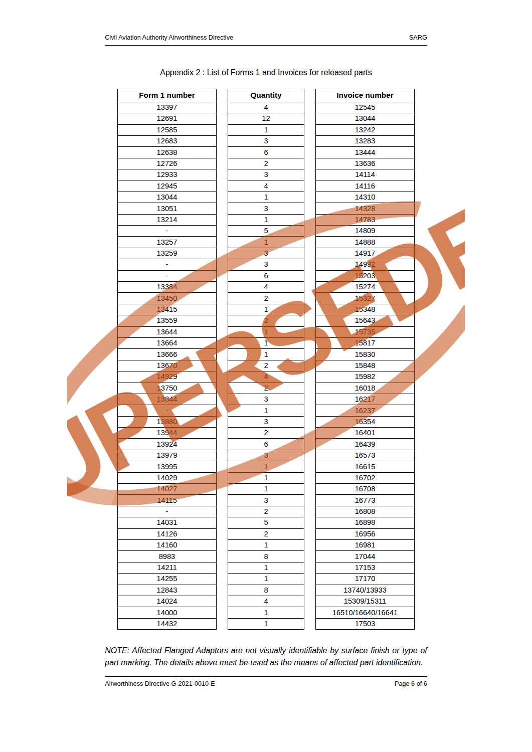Civil Aviation Authority Airworthiness Directive
SARG
Appendix 2 : List of Forms 1 and Invoices for released parts
| Form 1 number |
| --- |
| 13397 |
| 12691 |
| 12585 |
| 12683 |
| 12638 |
| 12726 |
| 12933 |
| 12945 |
| 13044 |
| 13051 |
| 13214 |
| - |
| 13257 |
| 13259 |
| - |
| - |
| 13384 |
| 13450 |
| 13415 |
| 13559 |
| 13644 |
| 13664 |
| 13666 |
| 13670 |
| 14929 |
| 13750 |
| 13844 |
| - |
| 13880 |
| 13944 |
| 13924 |
| 13979 |
| 13995 |
| 14029 |
| 14027 |
| 14115 |
| - |
| 14031 |
| 14126 |
| 14160 |
| 8983 |
| 14211 |
| 14255 |
| 12843 |
| 14024 |
| 14000 |
| 14432 |
| Quantity |
| --- |
| 4 |
| 12 |
| 1 |
| 3 |
| 6 |
| 2 |
| 3 |
| 4 |
| 1 |
| 3 |
| 1 |
| 5 |
| 1 |
| 3 |
| 3 |
| 6 |
| 4 |
| 2 |
| 1 |
| 2 |
| 1 |
| 1 |
| 1 |
| 2 |
| 4 |
| 2 |
| 3 |
| 1 |
| 3 |
| 2 |
| 6 |
| 3 |
| 1 |
| 1 |
| 1 |
| 3 |
| 2 |
| 5 |
| 2 |
| 1 |
| 8 |
| 1 |
| 1 |
| 8 |
| 4 |
| 1 |
| 1 |
| Invoice number |
| --- |
| 12545 |
| 13044 |
| 13242 |
| 13283 |
| 13444 |
| 13636 |
| 14114 |
| 14116 |
| 14310 |
| 14328 |
| 14783 |
| 14809 |
| 14888 |
| 14917 |
| 14992 |
| 15203 |
| 15274 |
| 15327 |
| 15348 |
| 15643 |
| 15735 |
| 15817 |
| 15830 |
| 15848 |
| 15982 |
| 16018 |
| 16217 |
| 16237 |
| 16354 |
| 16401 |
| 16439 |
| 16573 |
| 16615 |
| 16702 |
| 16708 |
| 16773 |
| 16808 |
| 16898 |
| 16956 |
| 16981 |
| 17044 |
| 17153 |
| 17170 |
| 13740/13933 |
| 15309/15311 |
| 16510/16640/16641 |
| 17503 |
NOTE: Affected Flanged Adaptors are not visually identifiable by surface finish or type of part marking. The details above must be used as the means of affected part identification.
SUPERSEDED
Airworthiness Directive G-2021-0010-E
Page 6 of 6